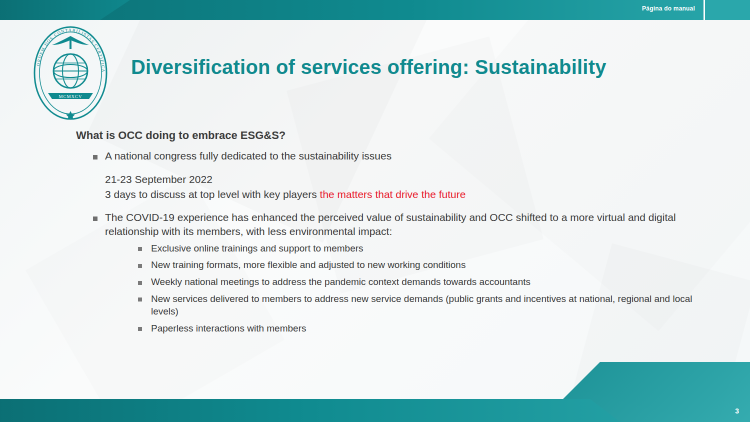Página do manual
MCMXCV ORDEM DOS CONTABILISTAS CERTIFICADOS
Diversification of services offering: Sustainability
What is OCC doing to embrace ESG&S?
A national congress fully dedicated to the sustainability issues
21-23 September 2022 3 days to discuss at top level with key players the matters that drive the future
The COVID-19 experience has enhanced the perceived value of sustainability and OCC shifted to a more virtual and digital relationship with its members, with less environmental impact:
Exclusive online trainings and support to members
New training formats, more flexible and adjusted to new working conditions
Weekly national meetings to address the pandemic context demands towards accountants
New services delivered to members to address new service demands (public grants and incentives at national, regional and local levels)
Paperless interactions with members
3